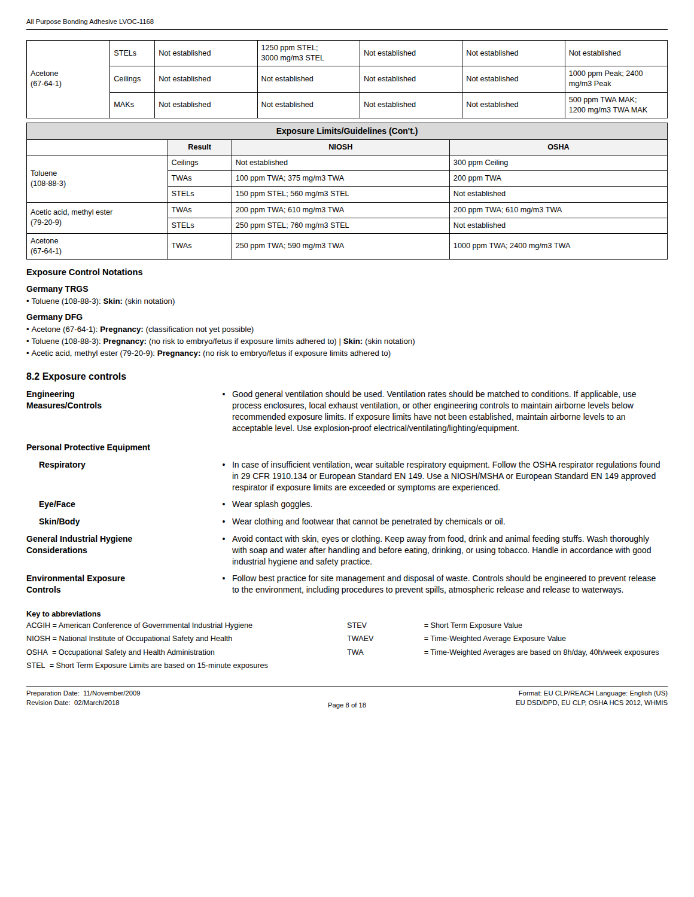All Purpose Bonding Adhesive LVOC-1168
| Acetone (67-64-1) | STELs | Not established | 1250 ppm STEL; 3000 mg/m3 STEL | Not established | Not established | Not established |
| Ceilings | Not established | Not established | Not established | Not established | 1000 ppm Peak; 2400 mg/m3 Peak |
| MAKs | Not established | Not established | Not established | Not established | 500 ppm TWA MAK; 1200 mg/m3 TWA MAK |
| Exposure Limits/Guidelines (Con't.) |
| | Result | NIOSH | OSHA |
| Toluene (108-88-3) | Ceilings | Not established | 300 ppm Ceiling |
| TWAs | 100 ppm TWA; 375 mg/m3 TWA | 200 ppm TWA |
| STELs | 150 ppm STEL; 560 mg/m3 STEL | Not established |
| Acetic acid, methyl ester (79-20-9) | TWAs | 200 ppm TWA; 610 mg/m3 TWA | 200 ppm TWA; 610 mg/m3 TWA |
| STELs | 250 ppm STEL; 760 mg/m3 STEL | Not established |
| Acetone (67-64-1) | TWAs | 250 ppm TWA; 590 mg/m3 TWA | 1000 ppm TWA; 2400 mg/m3 TWA |
Exposure Control Notations
Germany TRGS
Toluene (108-88-3): Skin: (skin notation)
Germany DFG
Acetone (67-64-1): Pregnancy: (classification not yet possible)
Toluene (108-88-3): Pregnancy: (no risk to embryo/fetus if exposure limits adhered to) | Skin: (skin notation)
Acetic acid, methyl ester (79-20-9): Pregnancy: (no risk to embryo/fetus if exposure limits adhered to)
8.2 Exposure controls
| Engineering Measures/Controls | • | Good general ventilation should be used. Ventilation rates should be matched to conditions. If applicable, use process enclosures, local exhaust ventilation, or other engineering controls to maintain airborne levels below recommended exposure limits. If exposure limits have not been established, maintain airborne levels to an acceptable level. Use explosion-proof electrical/ventilating/lighting/equipment. |
| Personal Protective Equipment |
| Respiratory | • | In case of insufficient ventilation, wear suitable respiratory equipment. Follow the OSHA respirator regulations found in 29 CFR 1910.134 or European Standard EN 149. Use a NIOSH/MSHA or European Standard EN 149 approved respirator if exposure limits are exceeded or symptoms are experienced. |
| Eye/Face | • | Wear splash goggles. |
| Skin/Body | • | Wear clothing and footwear that cannot be penetrated by chemicals or oil. |
| General Industrial Hygiene Considerations | • | Avoid contact with skin, eyes or clothing. Keep away from food, drink and animal feeding stuffs. Wash thoroughly with soap and water after handling and before eating, drinking, or using tobacco. Handle in accordance with good industrial hygiene and safety practice. |
| Environmental Exposure Controls | • | Follow best practice for site management and disposal of waste. Controls should be engineered to prevent release to the environment, including procedures to prevent spills, atmospheric release and release to waterways. |
Key to abbreviations
| ACGIH = American Conference of Governmental Industrial Hygiene | STEV | = Short Term Exposure Value |
| NIOSH = National Institute of Occupational Safety and Health | TWAEV | = Time-Weighted Average Exposure Value |
| OSHA = Occupational Safety and Health Administration | TWA | = Time-Weighted Averages are based on 8h/day, 40h/week exposures |
| STEL = Short Term Exposure Limits are based on 15-minute exposures | | |
Preparation Date: 11/November/2009
Revision Date: 02/March/2018
Format: EU CLP/REACH Language: English (US)
EU DSD/DPD, EU CLP, OSHA HCS 2012, WHMIS
Page 8 of 18